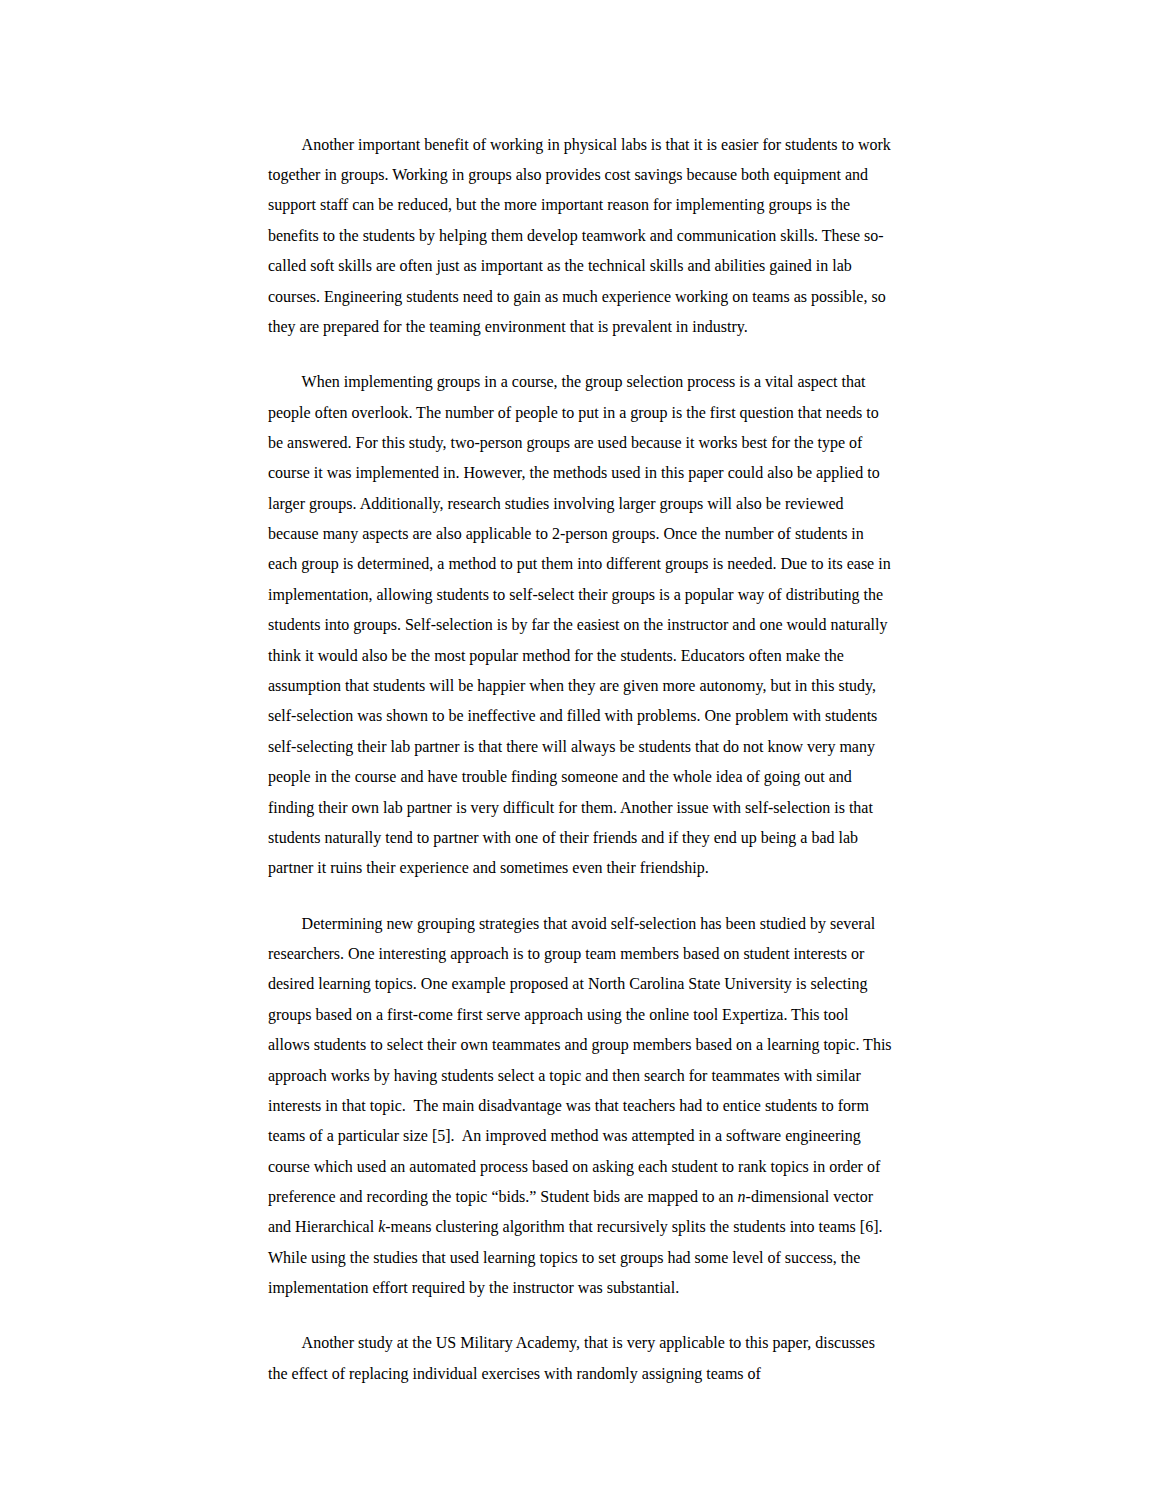Another important benefit of working in physical labs is that it is easier for students to work together in groups. Working in groups also provides cost savings because both equipment and support staff can be reduced, but the more important reason for implementing groups is the benefits to the students by helping them develop teamwork and communication skills. These so-called soft skills are often just as important as the technical skills and abilities gained in lab courses. Engineering students need to gain as much experience working on teams as possible, so they are prepared for the teaming environment that is prevalent in industry.
When implementing groups in a course, the group selection process is a vital aspect that people often overlook. The number of people to put in a group is the first question that needs to be answered. For this study, two-person groups are used because it works best for the type of course it was implemented in. However, the methods used in this paper could also be applied to larger groups. Additionally, research studies involving larger groups will also be reviewed because many aspects are also applicable to 2-person groups. Once the number of students in each group is determined, a method to put them into different groups is needed. Due to its ease in implementation, allowing students to self-select their groups is a popular way of distributing the students into groups. Self-selection is by far the easiest on the instructor and one would naturally think it would also be the most popular method for the students. Educators often make the assumption that students will be happier when they are given more autonomy, but in this study, self-selection was shown to be ineffective and filled with problems. One problem with students self-selecting their lab partner is that there will always be students that do not know very many people in the course and have trouble finding someone and the whole idea of going out and finding their own lab partner is very difficult for them. Another issue with self-selection is that students naturally tend to partner with one of their friends and if they end up being a bad lab partner it ruins their experience and sometimes even their friendship.
Determining new grouping strategies that avoid self-selection has been studied by several researchers. One interesting approach is to group team members based on student interests or desired learning topics. One example proposed at North Carolina State University is selecting groups based on a first-come first serve approach using the online tool Expertiza. This tool allows students to select their own teammates and group members based on a learning topic. This approach works by having students select a topic and then search for teammates with similar interests in that topic. The main disadvantage was that teachers had to entice students to form teams of a particular size [5]. An improved method was attempted in a software engineering course which used an automated process based on asking each student to rank topics in order of preference and recording the topic “bids.” Student bids are mapped to an n-dimensional vector and Hierarchical k-means clustering algorithm that recursively splits the students into teams [6]. While using the studies that used learning topics to set groups had some level of success, the implementation effort required by the instructor was substantial.
Another study at the US Military Academy, that is very applicable to this paper, discusses the effect of replacing individual exercises with randomly assigning teams of